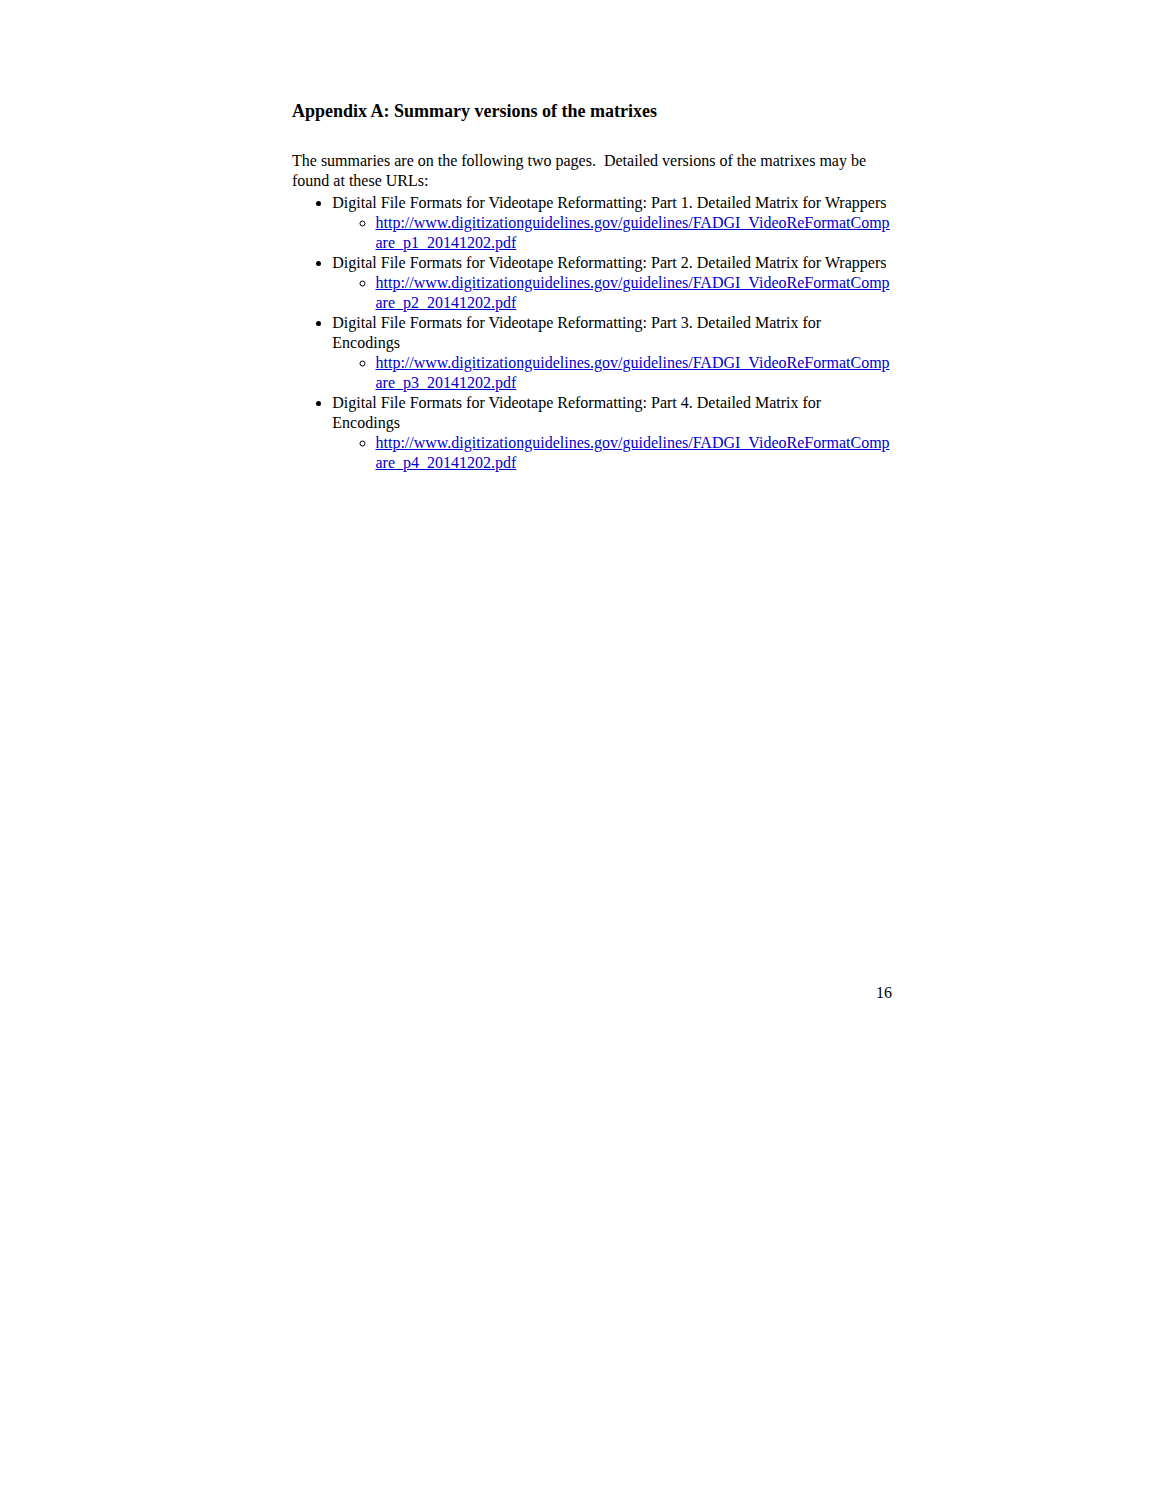Appendix A: Summary versions of the matrixes
The summaries are on the following two pages. Detailed versions of the matrixes may be found at these URLs:
Digital File Formats for Videotape Reformatting: Part 1. Detailed Matrix for Wrappers
http://www.digitizationguidelines.gov/guidelines/FADGI_VideoReFormatCompare_p1_20141202.pdf
Digital File Formats for Videotape Reformatting: Part 2. Detailed Matrix for Wrappers
http://www.digitizationguidelines.gov/guidelines/FADGI_VideoReFormatCompare_p2_20141202.pdf
Digital File Formats for Videotape Reformatting: Part 3. Detailed Matrix for Encodings
http://www.digitizationguidelines.gov/guidelines/FADGI_VideoReFormatCompare_p3_20141202.pdf
Digital File Formats for Videotape Reformatting: Part 4. Detailed Matrix for Encodings
http://www.digitizationguidelines.gov/guidelines/FADGI_VideoReFormatCompare_p4_20141202.pdf
16